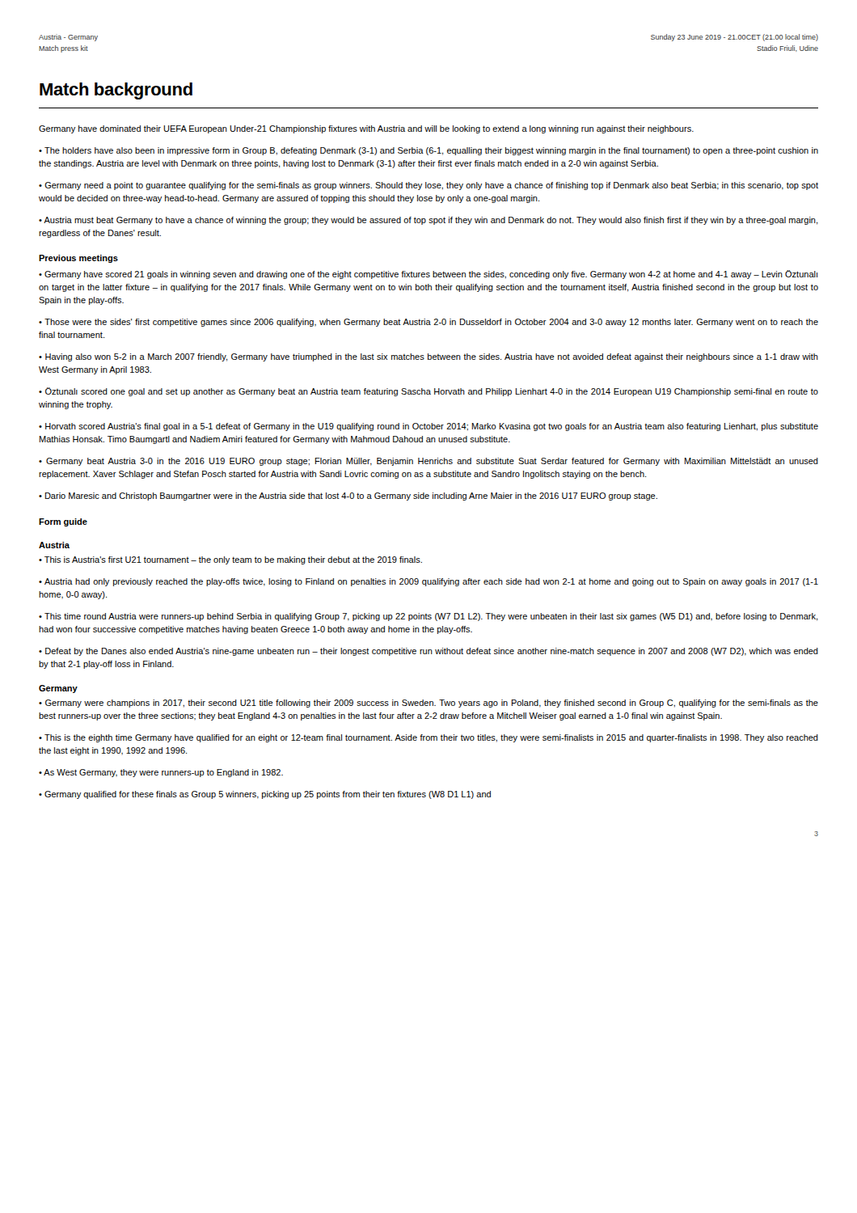Austria - Germany
Match press kit
Sunday 23 June 2019 - 21.00CET (21.00 local time)
Stadio Friuli, Udine
Match background
Germany have dominated their UEFA European Under-21 Championship fixtures with Austria and will be looking to extend a long winning run against their neighbours.
• The holders have also been in impressive form in Group B, defeating Denmark (3-1) and Serbia (6-1, equalling their biggest winning margin in the final tournament) to open a three-point cushion in the standings. Austria are level with Denmark on three points, having lost to Denmark (3-1) after their first ever finals match ended in a 2-0 win against Serbia.
• Germany need a point to guarantee qualifying for the semi-finals as group winners. Should they lose, they only have a chance of finishing top if Denmark also beat Serbia; in this scenario, top spot would be decided on three-way head-to-head. Germany are assured of topping this should they lose by only a one-goal margin.
• Austria must beat Germany to have a chance of winning the group; they would be assured of top spot if they win and Denmark do not. They would also finish first if they win by a three-goal margin, regardless of the Danes' result.
Previous meetings
• Germany have scored 21 goals in winning seven and drawing one of the eight competitive fixtures between the sides, conceding only five. Germany won 4-2 at home and 4-1 away – Levin Öztunalı on target in the latter fixture – in qualifying for the 2017 finals. While Germany went on to win both their qualifying section and the tournament itself, Austria finished second in the group but lost to Spain in the play-offs.
• Those were the sides' first competitive games since 2006 qualifying, when Germany beat Austria 2-0 in Dusseldorf in October 2004 and 3-0 away 12 months later. Germany went on to reach the final tournament.
• Having also won 5-2 in a March 2007 friendly, Germany have triumphed in the last six matches between the sides. Austria have not avoided defeat against their neighbours since a 1-1 draw with West Germany in April 1983.
• Öztunalı scored one goal and set up another as Germany beat an Austria team featuring Sascha Horvath and Philipp Lienhart 4-0 in the 2014 European U19 Championship semi-final en route to winning the trophy.
• Horvath scored Austria's final goal in a 5-1 defeat of Germany in the U19 qualifying round in October 2014; Marko Kvasina got two goals for an Austria team also featuring Lienhart, plus substitute Mathias Honsak. Timo Baumgartl and Nadiem Amiri featured for Germany with Mahmoud Dahoud an unused substitute.
• Germany beat Austria 3-0 in the 2016 U19 EURO group stage; Florian Müller, Benjamin Henrichs and substitute Suat Serdar featured for Germany with Maximilian Mittelstädt an unused replacement. Xaver Schlager and Stefan Posch started for Austria with Sandi Lovric coming on as a substitute and Sandro Ingolitsch staying on the bench.
• Dario Maresic and Christoph Baumgartner were in the Austria side that lost 4-0 to a Germany side including Arne Maier in the 2016 U17 EURO group stage.
Form guide
Austria
• This is Austria's first U21 tournament – the only team to be making their debut at the 2019 finals.
• Austria had only previously reached the play-offs twice, losing to Finland on penalties in 2009 qualifying after each side had won 2-1 at home and going out to Spain on away goals in 2017 (1-1 home, 0-0 away).
• This time round Austria were runners-up behind Serbia in qualifying Group 7, picking up 22 points (W7 D1 L2). They were unbeaten in their last six games (W5 D1) and, before losing to Denmark, had won four successive competitive matches having beaten Greece 1-0 both away and home in the play-offs.
• Defeat by the Danes also ended Austria's nine-game unbeaten run – their longest competitive run without defeat since another nine-match sequence in 2007 and 2008 (W7 D2), which was ended by that 2-1 play-off loss in Finland.
Germany
• Germany were champions in 2017, their second U21 title following their 2009 success in Sweden. Two years ago in Poland, they finished second in Group C, qualifying for the semi-finals as the best runners-up over the three sections; they beat England 4-3 on penalties in the last four after a 2-2 draw before a Mitchell Weiser goal earned a 1-0 final win against Spain.
• This is the eighth time Germany have qualified for an eight or 12-team final tournament. Aside from their two titles, they were semi-finalists in 2015 and quarter-finalists in 1998. They also reached the last eight in 1990, 1992 and 1996.
• As West Germany, they were runners-up to England in 1982.
• Germany qualified for these finals as Group 5 winners, picking up 25 points from their ten fixtures (W8 D1 L1) and
3